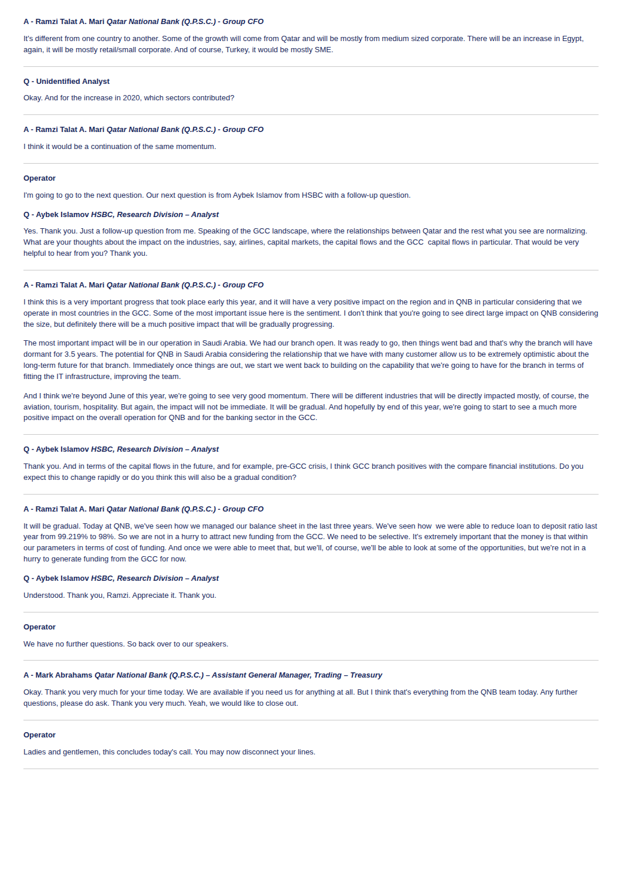A - Ramzi Talat A. Mari Qatar National Bank (Q.P.S.C.) - Group CFO
It's different from one country to another. Some of the growth will come from Qatar and will be mostly from medium sized corporate. There will be an increase in Egypt, again, it will be mostly retail/small corporate. And of course, Turkey, it would be mostly SME.
Q - Unidentified Analyst
Okay. And for the increase in 2020, which sectors contributed?
A - Ramzi Talat A. Mari Qatar National Bank (Q.P.S.C.) - Group CFO
I think it would be a continuation of the same momentum.
Operator
I'm going to go to the next question. Our next question is from Aybek Islamov from HSBC with a follow-up question.
Q - Aybek Islamov HSBC, Research Division – Analyst
Yes. Thank you. Just a follow-up question from me. Speaking of the GCC landscape, where the relationships between Qatar and the rest what you see are normalizing. What are your thoughts about the impact on the industries, say, airlines, capital markets, the capital flows and the GCC capital flows in particular. That would be very helpful to hear from you? Thank you.
A - Ramzi Talat A. Mari Qatar National Bank (Q.P.S.C.) - Group CFO
I think this is a very important progress that took place early this year, and it will have a very positive impact on the region and in QNB in particular considering that we operate in most countries in the GCC. Some of the most important issue here is the sentiment. I don't think that you're going to see direct large impact on QNB considering the size, but definitely there will be a much positive impact that will be gradually progressing.
The most important impact will be in our operation in Saudi Arabia. We had our branch open. It was ready to go, then things went bad and that's why the branch will have dormant for 3.5 years. The potential for QNB in Saudi Arabia considering the relationship that we have with many customer allow us to be extremely optimistic about the long-term future for that branch. Immediately once things are out, we start we went back to building on the capability that we're going to have for the branch in terms of fitting the IT infrastructure, improving the team.
And I think we're beyond June of this year, we're going to see very good momentum. There will be different industries that will be directly impacted mostly, of course, the aviation, tourism, hospitality. But again, the impact will not be immediate. It will be gradual. And hopefully by end of this year, we're going to start to see a much more positive impact on the overall operation for QNB and for the banking sector in the GCC.
Q - Aybek Islamov HSBC, Research Division – Analyst
Thank you. And in terms of the capital flows in the future, and for example, pre-GCC crisis, I think GCC branch positives with the compare financial institutions. Do you expect this to change rapidly or do you think this will also be a gradual condition?
A - Ramzi Talat A. Mari Qatar National Bank (Q.P.S.C.) - Group CFO
It will be gradual. Today at QNB, we've seen how we managed our balance sheet in the last three years. We've seen how we were able to reduce loan to deposit ratio last year from 99.219% to 98%. So we are not in a hurry to attract new funding from the GCC. We need to be selective. It's extremely important that the money is that within our parameters in terms of cost of funding. And once we were able to meet that, but we'll, of course, we'll be able to look at some of the opportunities, but we're not in a hurry to generate funding from the GCC for now.
Q - Aybek Islamov HSBC, Research Division – Analyst
Understood. Thank you, Ramzi. Appreciate it. Thank you.
Operator
We have no further questions. So back over to our speakers.
A - Mark Abrahams Qatar National Bank (Q.P.S.C.) – Assistant General Manager, Trading – Treasury
Okay. Thank you very much for your time today. We are available if you need us for anything at all. But I think that's everything from the QNB team today. Any further questions, please do ask. Thank you very much. Yeah, we would like to close out.
Operator
Ladies and gentlemen, this concludes today's call. You may now disconnect your lines.